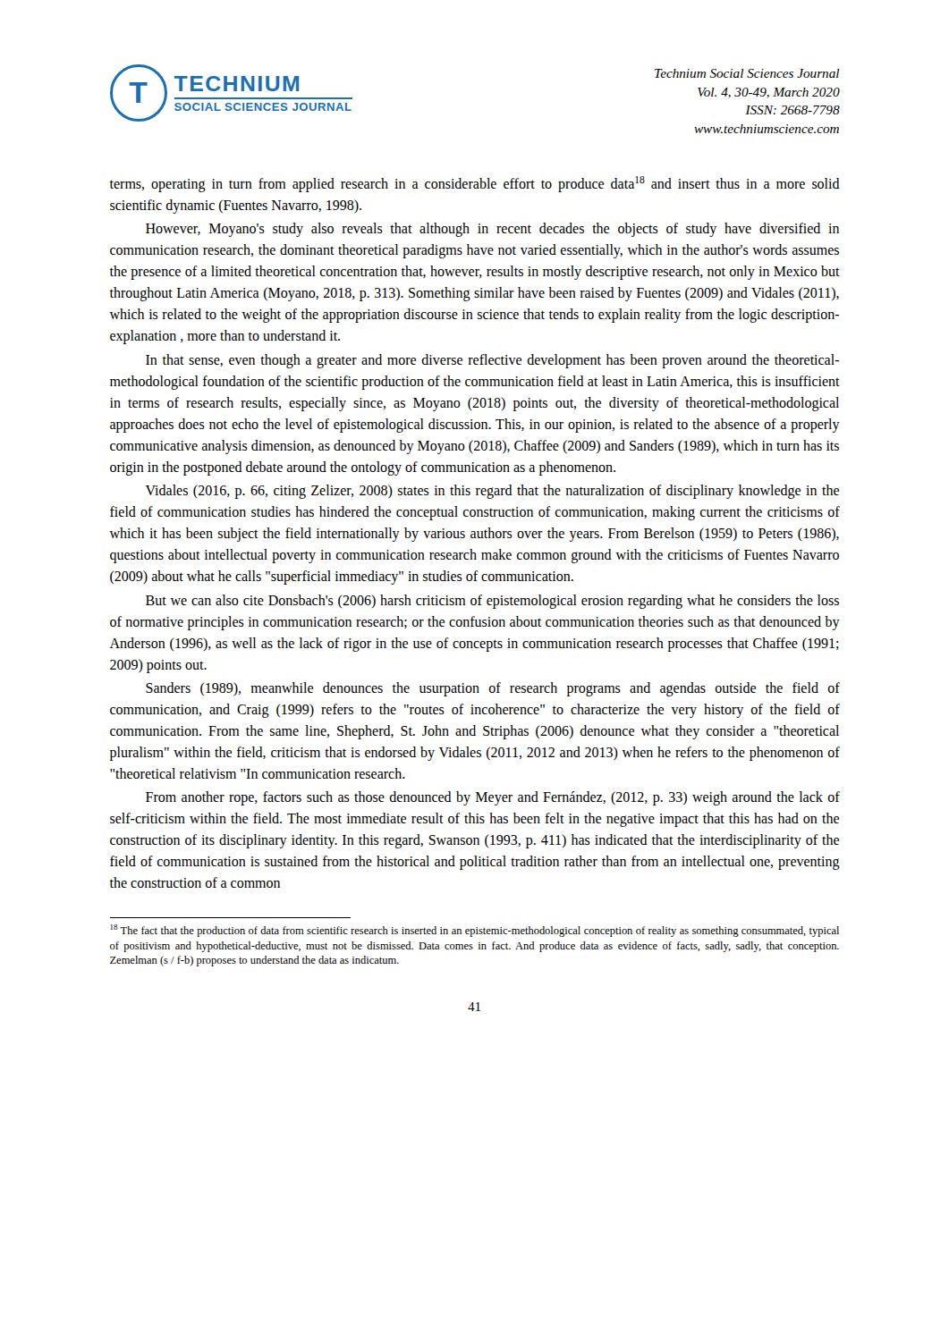T
TECHNIUM
SOCIAL SCIENCES JOURNAL
Technium Social Sciences Journal
Vol. 4, 30-49, March 2020
ISSN: 2668-7798
www.techniumscience.com
terms, operating in turn from applied research in a considerable effort to produce data18 and insert thus in a more solid scientific dynamic (Fuentes Navarro, 1998).
However, Moyano's study also reveals that although in recent decades the objects of study have diversified in communication research, the dominant theoretical paradigms have not varied essentially, which in the author's words assumes the presence of a limited theoretical concentration that, however, results in mostly descriptive research, not only in Mexico but throughout Latin America (Moyano, 2018, p. 313). Something similar have been raised by Fuentes (2009) and Vidales (2011), which is related to the weight of the appropriation discourse in science that tends to explain reality from the logic description-explanation , more than to understand it.
In that sense, even though a greater and more diverse reflective development has been proven around the theoretical-methodological foundation of the scientific production of the communication field at least in Latin America, this is insufficient in terms of research results, especially since, as Moyano (2018) points out, the diversity of theoretical-methodological approaches does not echo the level of epistemological discussion. This, in our opinion, is related to the absence of a properly communicative analysis dimension, as denounced by Moyano (2018), Chaffee (2009) and Sanders (1989), which in turn has its origin in the postponed debate around the ontology of communication as a phenomenon.
Vidales (2016, p. 66, citing Zelizer, 2008) states in this regard that the naturalization of disciplinary knowledge in the field of communication studies has hindered the conceptual construction of communication, making current the criticisms of which it has been subject the field internationally by various authors over the years. From Berelson (1959) to Peters (1986), questions about intellectual poverty in communication research make common ground with the criticisms of Fuentes Navarro (2009) about what he calls "superficial immediacy" in studies of communication.
But we can also cite Donsbach's (2006) harsh criticism of epistemological erosion regarding what he considers the loss of normative principles in communication research; or the confusion about communication theories such as that denounced by Anderson (1996), as well as the lack of rigor in the use of concepts in communication research processes that Chaffee (1991; 2009) points out.
Sanders (1989), meanwhile denounces the usurpation of research programs and agendas outside the field of communication, and Craig (1999) refers to the "routes of incoherence" to characterize the very history of the field of communication. From the same line, Shepherd, St. John and Striphas (2006) denounce what they consider a "theoretical pluralism" within the field, criticism that is endorsed by Vidales (2011, 2012 and 2013) when he refers to the phenomenon of "theoretical relativism "In communication research.
From another rope, factors such as those denounced by Meyer and Fernández, (2012, p. 33) weigh around the lack of self-criticism within the field. The most immediate result of this has been felt in the negative impact that this has had on the construction of its disciplinary identity. In this regard, Swanson (1993, p. 411) has indicated that the interdisciplinarity of the field of communication is sustained from the historical and political tradition rather than from an intellectual one, preventing the construction of a common
18 The fact that the production of data from scientific research is inserted in an epistemic-methodological conception of reality as something consummated, typical of positivism and hypothetical-deductive, must not be dismissed. Data comes in fact. And produce data as evidence of facts, sadly, sadly, that conception. Zemelman (s / f-b) proposes to understand the data as indicatum.
41